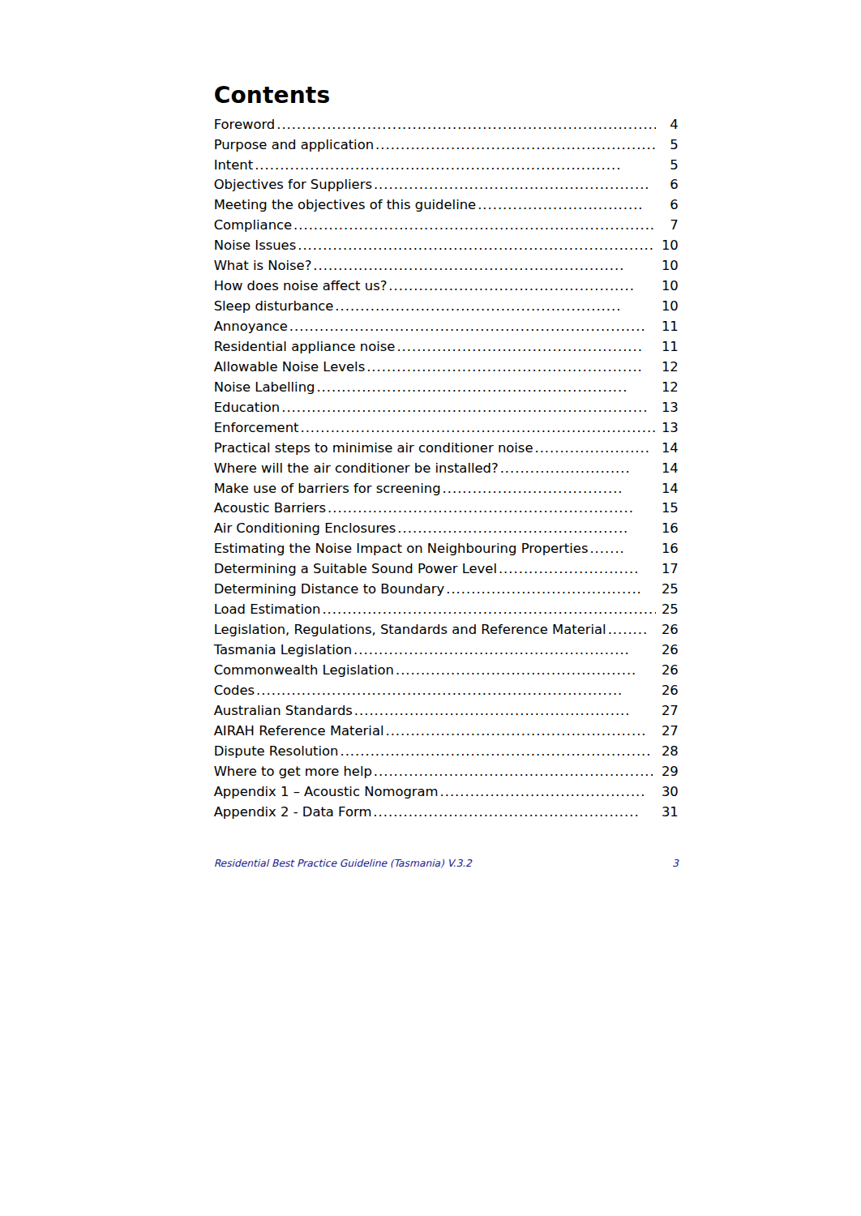Contents
Foreword .................................................................................. 4
Purpose and application .............................................................. 5
Intent ......................................................................... 5
Objectives for Suppliers ....................................................... 6
Meeting the objectives of this guideline ................................. 6
Compliance ......................................................................... 7
Noise Issues ....................................................................... 10
What is Noise? .............................................................. 10
How does noise affect us? ................................................. 10
Sleep disturbance ......................................................... 10
Annoyance ....................................................................... 11
Residential appliance noise ................................................. 11
Allowable Noise Levels ....................................................... 12
Noise Labelling .............................................................. 12
Education ......................................................................... 13
Enforcement ....................................................................... 13
Practical steps to minimise air conditioner noise ....................... 14
Where will the air conditioner be installed? .......................... 14
Make use of barriers for screening .................................... 14
Acoustic Barriers ............................................................. 15
Air Conditioning Enclosures .............................................. 16
Estimating the Noise Impact on Neighbouring Properties ....... 16
Determining a Suitable Sound Power Level ............................ 17
Determining Distance to Boundary ....................................... 25
Load Estimation .................................................................... 25
Legislation, Regulations, Standards and Reference Material ........ 26
Tasmania Legislation ....................................................... 26
Commonwealth Legislation ................................................ 26
Codes ......................................................................... 26
Australian Standards ....................................................... 27
AIRAH Reference Material .................................................... 27
Dispute Resolution .............................................................. 28
Where to get more help ......................................................... 29
Appendix 1 – Acoustic Nomogram ......................................... 30
Appendix 2 - Data Form ..................................................... 31
Residential Best Practice Guideline (Tasmania) V.3.2 3